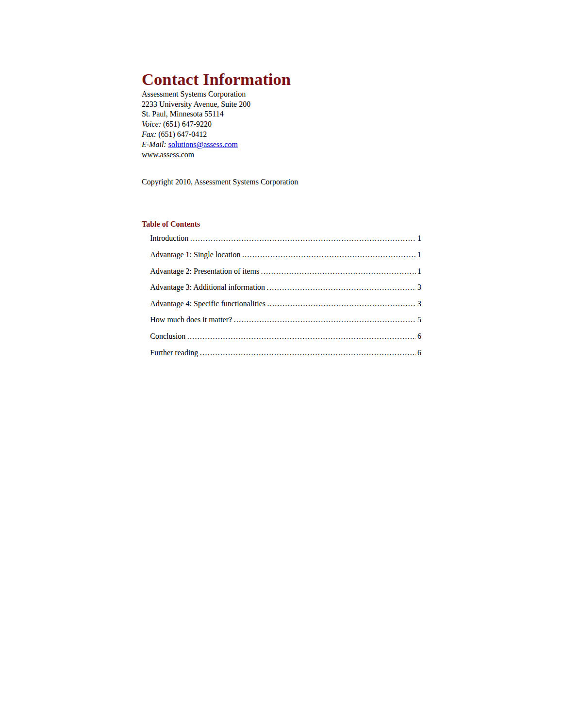Contact Information
Assessment Systems Corporation
2233 University Avenue, Suite 200
St. Paul, Minnesota 55114
Voice: (651) 647-9220
Fax: (651) 647-0412
E-Mail: solutions@assess.com
www.assess.com
Copyright 2010, Assessment Systems Corporation
Table of Contents
Introduction ........................................................................................................................... 1
Advantage 1: Single location .................................................................................................... 1
Advantage 2: Presentation of items ............................................................................................ 1
Advantage 3: Additional information ......................................................................................... 3
Advantage 4: Specific functionalities ......................................................................................... 3
How much does it matter? ......................................................................................................... 5
Conclusion .............................................................................................................................. 6
Further reading ....................................................................................................................... 6